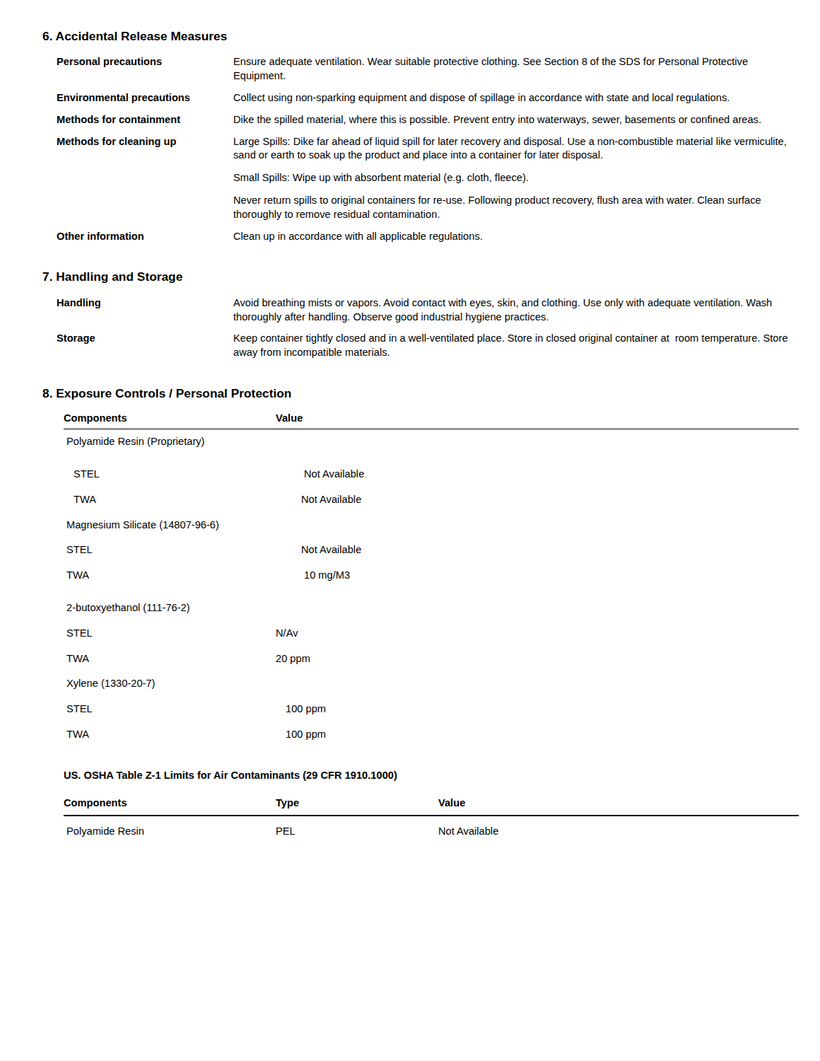6. Accidental Release Measures
| Personal precautions | Ensure adequate ventilation. Wear suitable protective clothing. See Section 8 of the SDS for Personal Protective Equipment. |
| Environmental precautions | Collect using non-sparking equipment and dispose of spillage in accordance with state and local regulations. |
| Methods for containment | Dike the spilled material, where this is possible. Prevent entry into waterways, sewer, basements or confined areas. |
| Methods for cleaning up | Large Spills: Dike far ahead of liquid spill for later recovery and disposal. Use a non-combustible material like vermiculite, sand or earth to soak up the product and place into a container for later disposal. Small Spills: Wipe up with absorbent material (e.g. cloth, fleece). Never return spills to original containers for re-use. Following product recovery, flush area with water. Clean surface thoroughly to remove residual contamination. |
| Other information | Clean up in accordance with all applicable regulations. |
7. Handling and Storage
| Handling | Avoid breathing mists or vapors. Avoid contact with eyes, skin, and clothing. Use only with adequate ventilation. Wash thoroughly after handling. Observe good industrial hygiene practices. |
| Storage | Keep container tightly closed and in a well-ventilated place. Store in closed original container at room temperature. Store away from incompatible materials. |
8. Exposure Controls / Personal Protection
| Components | Value | |
| --- | --- | --- |
| Polyamide Resin (Proprietary) | | |
| STEL | Not Available | |
| TWA | Not Available | |
| Magnesium Silicate (14807-96-6) | | |
| STEL | Not Available | |
| TWA | 10 mg/M3 | |
| 2-butoxyethanol (111-76-2) | | |
| STEL | N/Av | |
| TWA | 20 ppm | |
| Xylene (1330-20-7) | | |
| STEL | 100 ppm | |
| TWA | 100 ppm | |
US. OSHA Table Z-1 Limits for Air Contaminants (29 CFR 1910.1000)
| Components | Type | Value |
| --- | --- | --- |
| Polyamide Resin | PEL | Not Available |